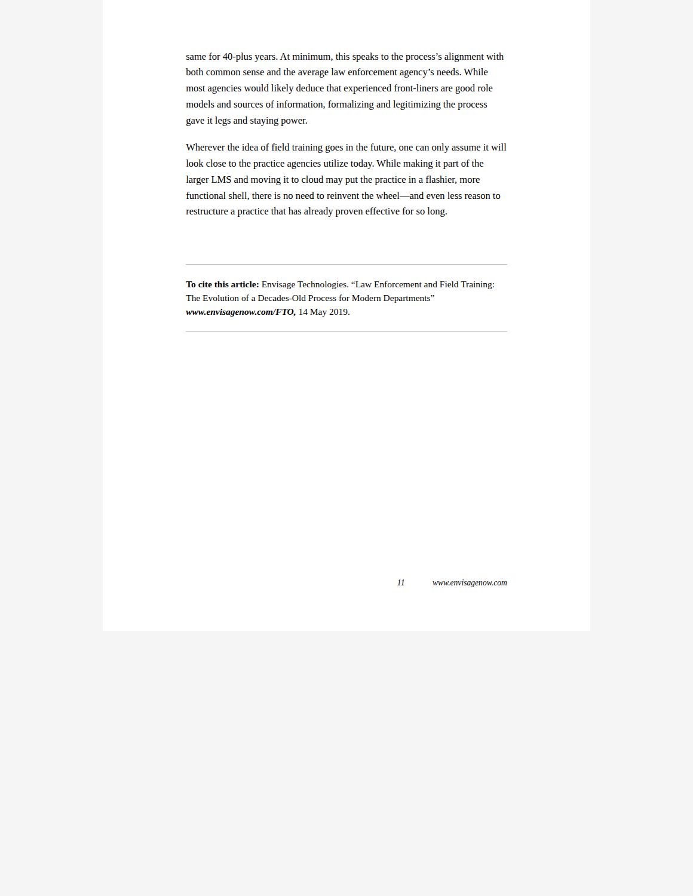same for 40-plus years. At minimum, this speaks to the process’s alignment with both common sense and the average law enforcement agency’s needs. While most agencies would likely deduce that experienced front-liners are good role models and sources of information, formalizing and legitimizing the process gave it legs and staying power.
Wherever the idea of field training goes in the future, one can only assume it will look close to the practice agencies utilize today. While making it part of the larger LMS and moving it to cloud may put the practice in a flashier, more functional shell, there is no need to reinvent the wheel—and even less reason to restructure a practice that has already proven effective for so long.
To cite this article: Envisage Technologies. “Law Enforcement and Field Training: The Evolution of a Decades-Old Process for Modern Departments” www.envisagenow.com/FTO, 14 May 2019.
11
www.envisagenow.com